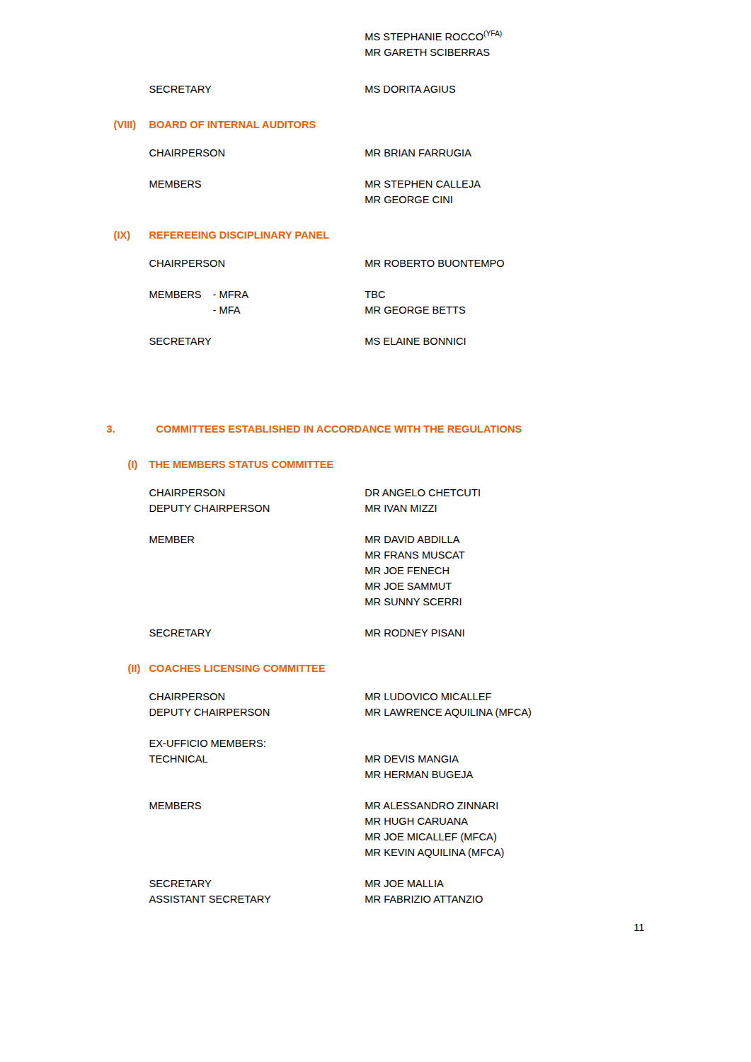MS STEPHANIE ROCCO(YFA)
MR GARETH SCIBERRAS
SECRETARY
MS DORITA AGIUS
(VIII)
BOARD OF INTERNAL AUDITORS
CHAIRPERSON
MR BRIAN FARRUGIA
MEMBERS
MR STEPHEN CALLEJA
MR GEORGE CINI
(IX)
REFEREEING DISCIPLINARY PANEL
CHAIRPERSON
MR ROBERTO BUONTEMPO
MEMBERS
- MFRA
TBC
- MFA
MR GEORGE BETTS
SECRETARY
MS ELAINE BONNICI
3.
COMMITTEES ESTABLISHED IN ACCORDANCE WITH THE REGULATIONS
(I)
THE MEMBERS STATUS COMMITTEE
CHAIRPERSON
DR ANGELO CHETCUTI
DEPUTY CHAIRPERSON
MR IVAN MIZZI
MEMBER
MR DAVID ABDILLA
MR FRANS MUSCAT
MR JOE FENECH
MR JOE SAMMUT
MR SUNNY SCERRI
SECRETARY
MR RODNEY PISANI
(II)
COACHES LICENSING COMMITTEE
CHAIRPERSON
MR LUDOVICO MICALLEF
DEPUTY CHAIRPERSON
MR LAWRENCE AQUILINA (MFCA)
EX-UFFICIO MEMBERS:
TECHNICAL
MR DEVIS MANGIA
MR HERMAN BUGEJA
MEMBERS
MR ALESSANDRO ZINNARI
MR HUGH CARUANA
MR JOE MICALLEF (MFCA)
MR KEVIN AQUILINA (MFCA)
SECRETARY
MR JOE MALLIA
ASSISTANT SECRETARY
MR FABRIZIO ATTANZIO
11